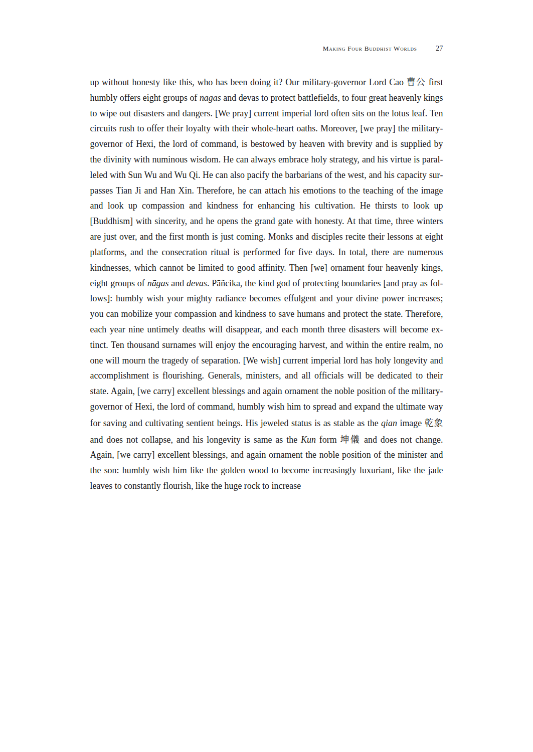Making Four Buddhist Worlds 27
up without honesty like this, who has been doing it? Our military-governor Lord Cao 曹公 first humbly offers eight groups of nāgas and devas to protect battlefields, to four great heavenly kings to wipe out disasters and dangers. [We pray] current imperial lord often sits on the lotus leaf. Ten circuits rush to offer their loyalty with their whole-heart oaths. Moreover, [we pray] the military-governor of Hexi, the lord of command, is bestowed by heaven with brevity and is supplied by the divinity with numinous wisdom. He can always embrace holy strategy, and his virtue is paralleled with Sun Wu and Wu Qi. He can also pacify the barbarians of the west, and his capacity surpasses Tian Ji and Han Xin. Therefore, he can attach his emotions to the teaching of the image and look up compassion and kindness for enhancing his cultivation. He thirsts to look up [Buddhism] with sincerity, and he opens the grand gate with honesty. At that time, three winters are just over, and the first month is just coming. Monks and disciples recite their lessons at eight platforms, and the consecration ritual is performed for five days. In total, there are numerous kindnesses, which cannot be limited to good affinity. Then [we] ornament four heavenly kings, eight groups of nāgas and devas. Pāñcika, the kind god of protecting boundaries [and pray as follows]: humbly wish your mighty radiance becomes effulgent and your divine power increases; you can mobilize your compassion and kindness to save humans and protect the state. Therefore, each year nine untimely deaths will disappear, and each month three disasters will become extinct. Ten thousand surnames will enjoy the encouraging harvest, and within the entire realm, no one will mourn the tragedy of separation. [We wish] current imperial lord has holy longevity and accomplishment is flourishing. Generals, ministers, and all officials will be dedicated to their state. Again, [we carry] excellent blessings and again ornament the noble position of the military-governor of Hexi, the lord of command, humbly wish him to spread and expand the ultimate way for saving and cultivating sentient beings. His jeweled status is as stable as the qian image 乾象 and does not collapse, and his longevity is same as the Kun form 坤儀 and does not change. Again, [we carry] excellent blessings, and again ornament the noble position of the minister and the son: humbly wish him like the golden wood to become increasingly luxuriant, like the jade leaves to constantly flourish, like the huge rock to increase